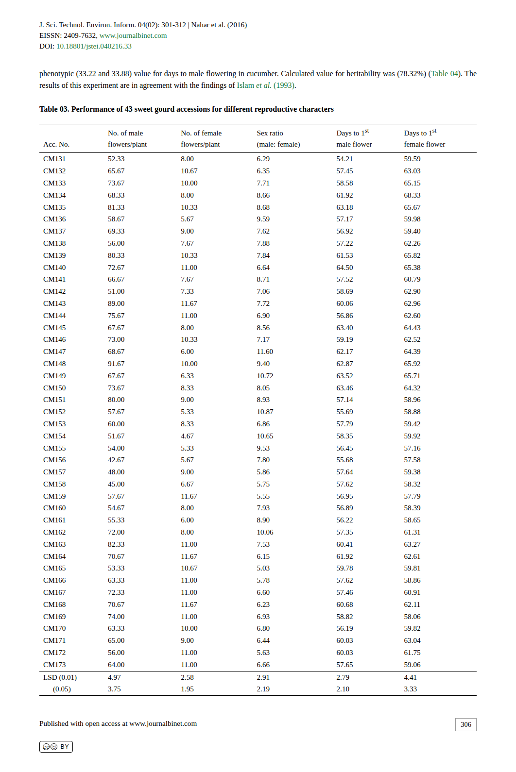J. Sci. Technol. Environ. Inform. 04(02): 301-312 | Nahar et al. (2016)
EISSN: 2409-7632, www.journalbinet.com
DOI: 10.18801/jstei.040216.33
phenotypic (33.22 and 33.88) value for days to male flowering in cucumber. Calculated value for heritability was (78.32%) (Table 04). The results of this experiment are in agreement with the findings of Islam et al. (1993).
Table 03. Performance of 43 sweet gourd accessions for different reproductive characters
| Acc. No. | No. of male flowers/plant | No. of female flowers/plant | Sex ratio (male: female) | Days to 1 st male flower | Days to 1 st female flower |
| --- | --- | --- | --- | --- | --- |
| CM131 | 52.33 | 8.00 | 6.29 | 54.21 | 59.59 |
| CM132 | 65.67 | 10.67 | 6.35 | 57.45 | 63.03 |
| CM133 | 73.67 | 10.00 | 7.71 | 58.58 | 65.15 |
| CM134 | 68.33 | 8.00 | 8.66 | 61.92 | 68.33 |
| CM135 | 81.33 | 10.33 | 8.68 | 63.18 | 65.67 |
| CM136 | 58.67 | 5.67 | 9.59 | 57.17 | 59.98 |
| CM137 | 69.33 | 9.00 | 7.62 | 56.92 | 59.40 |
| CM138 | 56.00 | 7.67 | 7.88 | 57.22 | 62.26 |
| CM139 | 80.33 | 10.33 | 7.84 | 61.53 | 65.82 |
| CM140 | 72.67 | 11.00 | 6.64 | 64.50 | 65.38 |
| CM141 | 66.67 | 7.67 | 8.71 | 57.52 | 60.79 |
| CM142 | 51.00 | 7.33 | 7.06 | 58.69 | 62.90 |
| CM143 | 89.00 | 11.67 | 7.72 | 60.06 | 62.96 |
| CM144 | 75.67 | 11.00 | 6.90 | 56.86 | 62.60 |
| CM145 | 67.67 | 8.00 | 8.56 | 63.40 | 64.43 |
| CM146 | 73.00 | 10.33 | 7.17 | 59.19 | 62.52 |
| CM147 | 68.67 | 6.00 | 11.60 | 62.17 | 64.39 |
| CM148 | 91.67 | 10.00 | 9.40 | 62.87 | 65.92 |
| CM149 | 67.67 | 6.33 | 10.72 | 63.52 | 65.71 |
| CM150 | 73.67 | 8.33 | 8.05 | 63.46 | 64.32 |
| CM151 | 80.00 | 9.00 | 8.93 | 57.14 | 58.96 |
| CM152 | 57.67 | 5.33 | 10.87 | 55.69 | 58.88 |
| CM153 | 60.00 | 8.33 | 6.86 | 57.79 | 59.42 |
| CM154 | 51.67 | 4.67 | 10.65 | 58.35 | 59.92 |
| CM155 | 54.00 | 5.33 | 9.53 | 56.45 | 57.16 |
| CM156 | 42.67 | 5.67 | 7.80 | 55.68 | 57.58 |
| CM157 | 48.00 | 9.00 | 5.86 | 57.64 | 59.38 |
| CM158 | 45.00 | 6.67 | 5.75 | 57.62 | 58.32 |
| CM159 | 57.67 | 11.67 | 5.55 | 56.95 | 57.79 |
| CM160 | 54.67 | 8.00 | 7.93 | 56.89 | 58.39 |
| CM161 | 55.33 | 6.00 | 8.90 | 56.22 | 58.65 |
| CM162 | 72.00 | 8.00 | 10.06 | 57.35 | 61.31 |
| CM163 | 82.33 | 11.00 | 7.53 | 60.41 | 63.27 |
| CM164 | 70.67 | 11.67 | 6.15 | 61.92 | 62.61 |
| CM165 | 53.33 | 10.67 | 5.03 | 59.78 | 59.81 |
| CM166 | 63.33 | 11.00 | 5.78 | 57.62 | 58.86 |
| CM167 | 72.33 | 11.00 | 6.60 | 57.46 | 60.91 |
| CM168 | 70.67 | 11.67 | 6.23 | 60.68 | 62.11 |
| CM169 | 74.00 | 11.00 | 6.93 | 58.82 | 58.06 |
| CM170 | 63.33 | 10.00 | 6.80 | 56.19 | 59.82 |
| CM171 | 65.00 | 9.00 | 6.44 | 60.03 | 63.04 |
| CM172 | 56.00 | 11.00 | 5.63 | 60.03 | 61.75 |
| CM173 | 64.00 | 11.00 | 6.66 | 57.65 | 59.06 |
| LSD (0.01) | 4.97 | 2.58 | 2.91 | 2.79 | 4.41 |
| (0.05) | 3.75 | 1.95 | 2.19 | 2.10 | 3.33 |
Published with open access at www.journalbinet.com 306
cc☉ BY